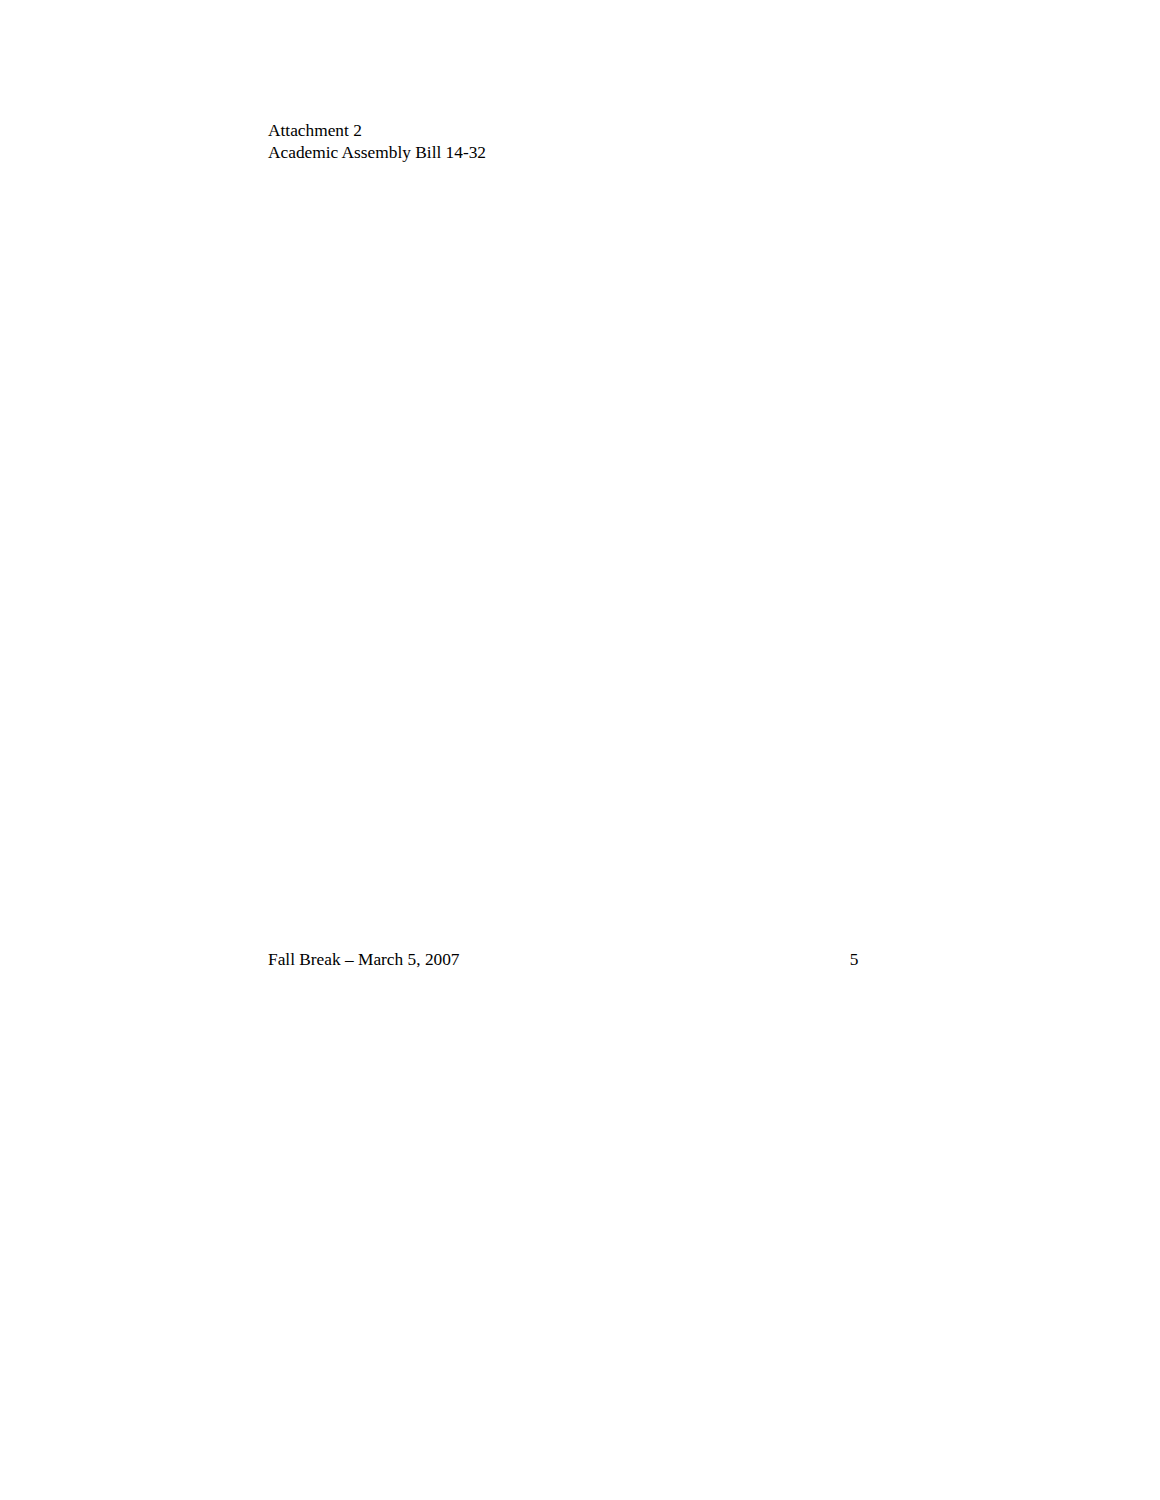Attachment 2
Academic Assembly Bill 14-32
Fall Break – March 5, 2007 5